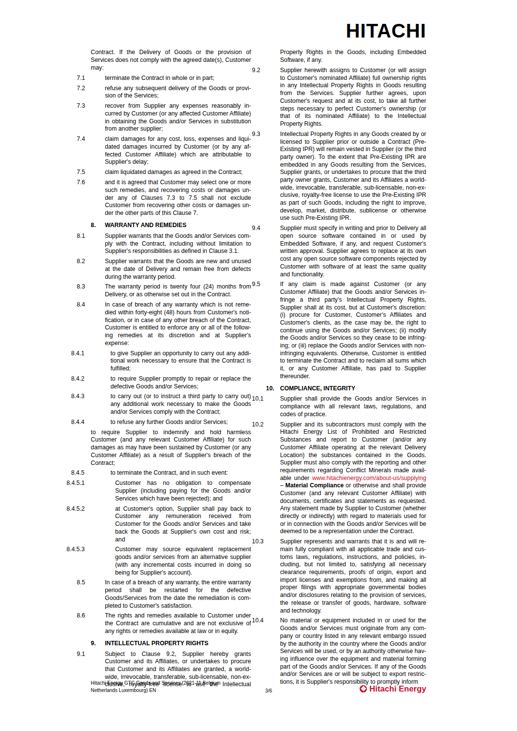HITACHI
Contract. If the Delivery of Goods or the provision of Services does not comply with the agreed date(s), Customer may:
7.1terminate the Contract in whole or in part;
7.2refuse any subsequent delivery of the Goods or provision of the Services;
7.3recover from Supplier any expenses reasonably incurred by Customer (or any affected Customer Affiliate) in obtaining the Goods and/or Services in substitution from another supplier;
7.4claim damages for any cost, loss, expenses and liquidated damages incurred by Customer (or by any affected Customer Affiliate) which are attributable to Supplier's delay;
7.5claim liquidated damages as agreed in the Contract;
7.6and it is agreed that Customer may select one or more such remedies, and recovering costs or damages under any of Clauses 7.3 to 7.5 shall not exclude Customer from recovering other costs or damages under the other parts of this Clause 7.
8. WARRANTY AND REMEDIES
8.1 Supplier warrants that the Goods and/or Services comply with the Contract, including without limitation to Supplier's responsibilities as defined in Clause 3.1.
8.2 Supplier warrants that the Goods are new and unused at the date of Delivery and remain free from defects during the warranty period.
8.3 The warranty period is twenty four (24) months from Delivery, or as otherwise set out in the Contract.
8.4 In case of breach of any warranty which is not remedied within forty-eight (48) hours from Customer's notification, or in case of any other breach of the Contract, Customer is entitled to enforce any or all of the following remedies at its discretion and at Supplier's expense:
8.4.1to give Supplier an opportunity to carry out any additional work necessary to ensure that the Contract is fulfilled;
8.4.2to require Supplier promptly to repair or replace the defective Goods and/or Services;
8.4.3to carry out (or to instruct a third party to carry out) any additional work necessary to make the Goods and/or Services comply with the Contract;
8.4.4to refuse any further Goods and/or Services;
to require Supplier to indemnify and hold harmless Customer (and any relevant Customer Affiliate) for such damages as may have been sustained by Customer (or any Customer Affiliate) as a result of Supplier's breach of the Contract;
8.4.5to terminate the Contract, and in such event:
8.4.5.1 Customer has no obligation to compensate Supplier (including paying for the Goods and/or Services which have been rejected); and
8.4.5.2at Customer's option, Supplier shall pay back to Customer any remuneration received from Customer for the Goods and/or Services and take back the Goods at Supplier's own cost and risk; and
8.4.5.3 Customer may source equivalent replacement goods and/or services from an alternative supplier (with any incremental costs incurred in doing so being for Supplier's account).
8.5 In case of a breach of any warranty, the entire warranty period shall be restarted for the defective Goods/Services from the date the remediation is completed to Customer's satisfaction.
8.6 The rights and remedies available to Customer under the Contract are cumulative and are not exclusive of any rights or remedies available at law or in equity.
9. INTELLECTUAL PROPERTY RIGHTS
9.1 Subject to Clause 9.2, Supplier hereby grants Customer and its Affiliates, or undertakes to procure that Customer and its Affiliates are granted, a worldwide, irrevocable, transferable, sub-licensable, non-exclusive, royalty-free license to use the Intellectual Property Rights in the Goods, including Embedded Software, if any.
9.2 Supplier herewith assigns to Customer (or will assign to Customer's nominated Affiliate) full ownership rights in any Intellectual Property Rights in Goods resulting from the Services. Supplier further agrees, upon Customer's request and at its cost, to take all further steps necessary to perfect Customer's ownership (or that of its nominated Affiliate) to the Intellectual Property Rights.
9.3 Intellectual Property Rights in any Goods created by or licensed to Supplier prior or outside a Contract (Pre-Existing IPR) will remain vested in Supplier (or the third party owner). To the extent that Pre-Existing IPR are embedded in any Goods resulting from the Services, Supplier grants, or undertakes to procure that the third party owner grants, Customer and its Affiliates a worldwide, irrevocable, transferable, sub-licensable, non-exclusive, royalty-free license to use the Pre-Existing IPR as part of such Goods, including the right to improve, develop, market, distribute, sublicense or otherwise use such Pre-Existing IPR.
9.4 Supplier must specify in writing and prior to Delivery all open source software contained in or used by Embedded Software, if any, and request Customer's written approval. Supplier agrees to replace at its own cost any open source software components rejected by Customer with software of at least the same quality and functionality.
9.5 If any claim is made against Customer (or any Customer Affiliate) that the Goods and/or Services infringe a third party's Intellectual Property Rights, Supplier shall at its cost, but at Customer's discretion: (i) procure for Customer, Customer's Affiliates and Customer's clients, as the case may be, the right to continue using the Goods and/or Services; (ii) modify the Goods and/or Services so they cease to be infringing; or (iii) replace the Goods and/or Services with non-infringing equivalents. Otherwise, Customer is entitled to terminate the Contract and to reclaim all sums which it, or any Customer Affiliate, has paid to Supplier thereunder.
10. COMPLIANCE, INTEGRITY
10.1 Supplier shall provide the Goods and/or Services in compliance with all relevant laws, regulations, and codes of practice.
10.2 Supplier and its subcontractors must comply with the Hitachi Energy List of Prohibited and Restricted Substances and report to Customer (and/or any Customer Affiliate operating at the relevant Delivery Location) the substances contained in the Goods. Supplier must also comply with the reporting and other requirements regarding Conflict Minerals made available under www.hitachienergy.com/about-us/supplying – Material Compliance or otherwise and shall provide Customer (and any relevant Customer Affiliate) with documents, certificates and statements as requested. Any statement made by Supplier to Customer (whether directly or indirectly) with regard to materials used for or in connection with the Goods and/or Services will be deemed to be a representation under the Contract.
10.3 Supplier represents and warrants that it is and will remain fully compliant with all applicable trade and customs laws, regulations, instructions, and policies, including, but not limited to, satisfying all necessary clearance requirements, proofs of origin, export and import licenses and exemptions from, and making all proper filings with appropriate governmental bodies and/or disclosures relating to the provision of services, the release or transfer of goods, hardware, software and technology.
10.4 No material or equipment included in or used for the Goods and/or Services must originate from any company or country listed in any relevant embargo issued by the authority in the country where the Goods and/or Services will be used, or by an authority otherwise having influence over the equipment and material forming part of the Goods and/or Services. If any of the Goods and/or Services are or will be subject to export restrictions, it is Supplier's responsibility to promptly inform
| Hitachi Energy GTC Goods and Services (2021-11 Belgium Netherlands Luxembourg) EN | 3/6 | Hitachi Energy |